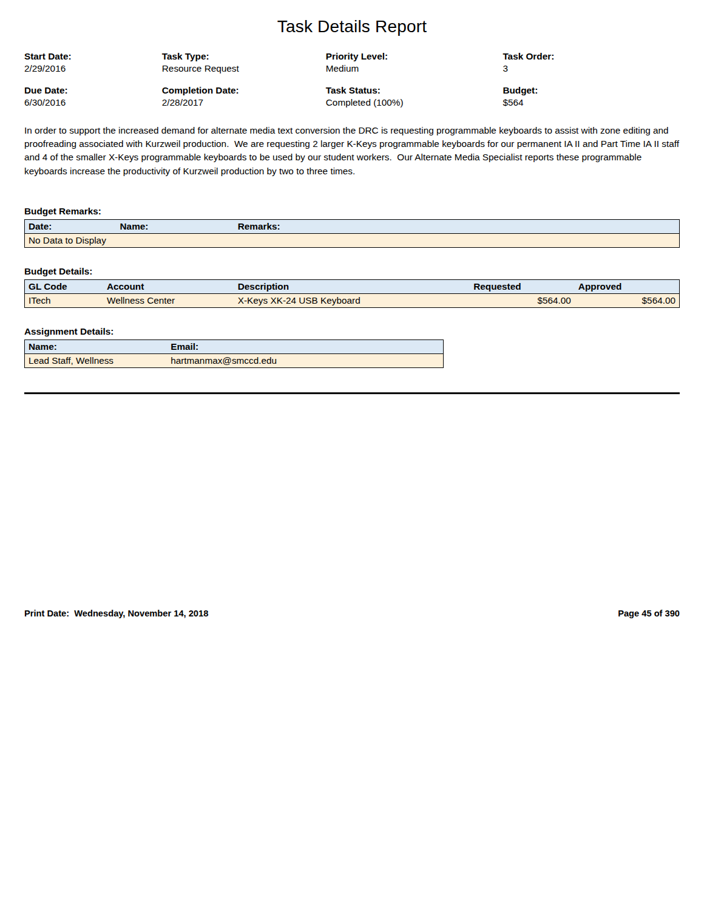Task Details Report
| Start Date: | Task Type: | Priority Level: | Task Order: |
| 2/29/2016 | Resource Request | Medium | 3 |
| Due Date: | Completion Date: | Task Status: | Budget: |
| 6/30/2016 | 2/28/2017 | Completed (100%) | $564 |
In order to support the increased demand for alternate media text conversion the DRC is requesting programmable keyboards to assist with zone editing and proofreading associated with Kurzweil production. We are requesting 2 larger K-Keys programmable keyboards for our permanent IA II and Part Time IA II staff and 4 of the smaller X-Keys programmable keyboards to be used by our student workers. Our Alternate Media Specialist reports these programmable keyboards increase the productivity of Kurzweil production by two to three times.
Budget Remarks:
| Date: | Name: | Remarks: |
| --- | --- | --- |
| No Data to Display |
Budget Details:
| GL Code | Account | Description | Requested | Approved |
| --- | --- | --- | --- | --- |
| ITech | Wellness Center | X-Keys XK-24 USB Keyboard | $564.00 | $564.00 |
Assignment Details:
| Name: | Email: |
| --- | --- |
| Lead Staff, Wellness | hartmanmax@smccd.edu |
Print Date: Wednesday, November 14, 2018 Page 45 of 390